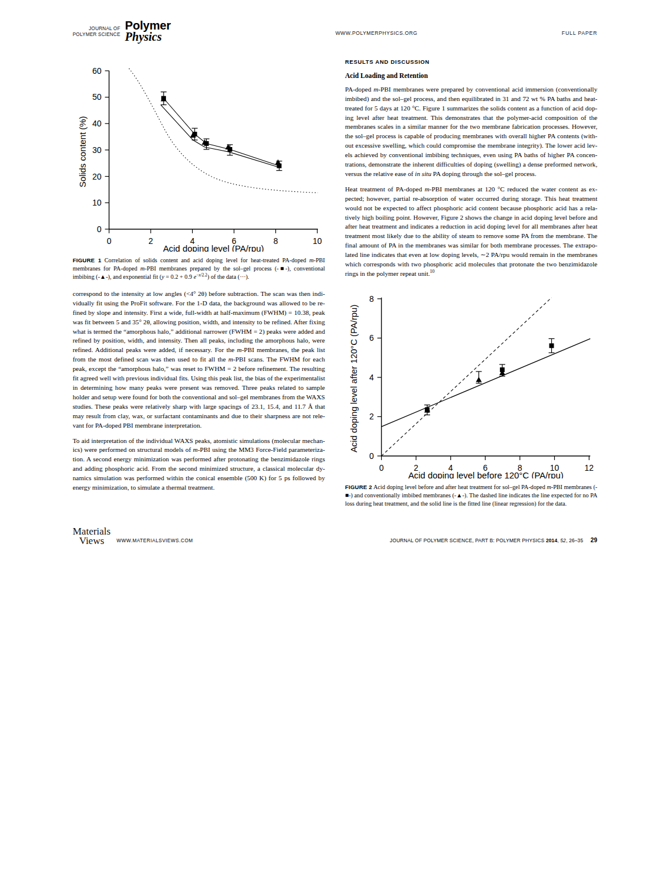Journal of
Polymer Science
Polymer Physics
WWW.POLYMERPHYSICS.ORG
FULL PAPER
0 10 20 30 40 50 60 0 2 4 6 8 10 Solids content (%) Acid doping level (PA/rpu)
FIGURE 1 Correlation of solids content and acid doping level for heat-treated PA-doped m-PBI membranes for PA-doped m-PBI membranes prepared by the sol–gel process (-■-), conventional imbibing (-▲-), and exponential fit (y = 0.2 + 0.9 e−x/2.2) of the data (⋯).
correspond to the intensity at low angles (<4° 2θ) before subtraction. The scan was then individually fit using the ProFit software. For the 1-D data, the background was allowed to be refined by slope and intensity. First a wide, full-width at half-maximum (FWHM) = 10.38, peak was fit between 5 and 35° 2θ, allowing position, width, and intensity to be refined. After fixing what is termed the “amorphous halo,” additional narrower (FWHM = 2) peaks were added and refined by position, width, and intensity. Then all peaks, including the amorphous halo, were refined. Additional peaks were added, if necessary. For the m-PBI membranes, the peak list from the most defined scan was then used to fit all the m-PBI scans. The FWHM for each peak, except the “amorphous halo,” was reset to FWHM = 2 before refinement. The resulting fit agreed well with previous individual fits. Using this peak list, the bias of the experimentalist in determining how many peaks were present was removed. Three peaks related to sample holder and setup were found for both the conventional and sol–gel membranes from the WAXS studies. These peaks were relatively sharp with large spacings of 23.1, 15.4, and 11.7 Å that may result from clay, wax, or surfactant contaminants and due to their sharpness are not relevant for PA-doped PBI membrane interpretation.
To aid interpretation of the individual WAXS peaks, atomistic simulations (molecular mechanics) were performed on structural models of m-PBI using the MM3 Force-Field parameterization. A second energy minimization was performed after protonating the benzimidazole rings and adding phosphoric acid. From the second minimized structure, a classical molecular dynamics simulation was performed within the conical ensemble (500 K) for 5 ps followed by energy minimization, to simulate a thermal treatment.
Results and Discussion
Acid Loading and Retention
PA-doped m-PBI membranes were prepared by conventional acid immersion (conventionally imbibed) and the sol–gel process, and then equilibrated in 31 and 72 wt % PA baths and heat-treated for 5 days at 120 °C. Figure 1 summarizes the solids content as a function of acid doping level after heat treatment. This demonstrates that the polymer-acid composition of the membranes scales in a similar manner for the two membrane fabrication processes. However, the sol–gel process is capable of producing membranes with overall higher PA contents (without excessive swelling, which could compromise the membrane integrity). The lower acid levels achieved by conventional imbibing techniques, even using PA baths of higher PA concentrations, demonstrate the inherent difficulties of doping (swelling) a dense preformed network, versus the relative ease of in situ PA doping through the sol–gel process.
Heat treatment of PA-doped m-PBI membranes at 120 °C reduced the water content as expected; however, partial re-absorption of water occurred during storage. This heat treatment would not be expected to affect phosphoric acid content because phosphoric acid has a relatively high boiling point. However, Figure 2 shows the change in acid doping level before and after heat treatment and indicates a reduction in acid doping level for all membranes after heat treatment most likely due to the ability of steam to remove some PA from the membrane. The final amount of PA in the membranes was similar for both membrane processes. The extrapolated line indicates that even at low doping levels, ∼2 PA/rpu would remain in the membranes which corresponds with two phosphoric acid molecules that protonate the two benzimidazole rings in the polymer repeat unit.10
0 2 4 6 8 0 2 4 6 8 10 12 Acid doping level after 120°C (PA/rpu) Acid doping level before 120°C (PA/rpu)
FIGURE 2 Acid doping level before and after heat treatment for sol–gel PA-doped m-PBI membranes (-■-) and conventionally imbibed membranes (-▲-). The dashed line indicates the line expected for no PA loss during heat treatment, and the solid line is the fitted line (linear regression) for the data.
Materials Views
WWW.MATERIALSVIEWS.COM
JOURNAL OF POLYMER SCIENCE, PART B: POLYMER PHYSICS 2014, 52, 26–35 29